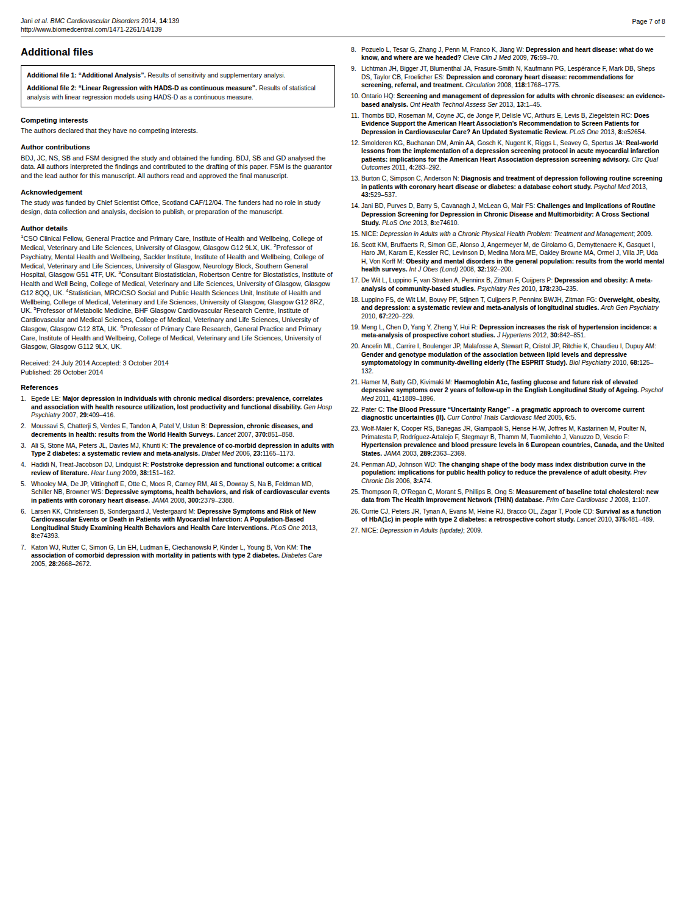Jani et al. BMC Cardiovascular Disorders 2014, 14:139
http://www.biomedcentral.com/1471-2261/14/139
Page 7 of 8
Additional files
Additional file 1: “Additional Analysis”. Results of sensitivity and supplementary analysi.
Additional file 2: “Linear Regression with HADS-D as continuous measure”. Results of statistical analysis with linear regression models using HADS-D as a continuous measure.
Competing interests
The authors declared that they have no competing interests.
Author contributions
BDJ, JC, NS, SB and FSM designed the study and obtained the funding. BDJ, SB and GD analysed the data. All authors interpreted the findings and contributed to the drafting of this paper. FSM is the guarantor and the lead author for this manuscript. All authors read and approved the final manuscript.
Acknowledgement
The study was funded by Chief Scientist Office, Scotland CAF/12/04. The funders had no role in study design, data collection and analysis, decision to publish, or preparation of the manuscript.
Author details
1CSO Clinical Fellow, General Practice and Primary Care, Institute of Health and Wellbeing, College of Medical, Veterinary and Life Sciences, University of Glasgow, Glasgow G12 9LX, UK. 2Professor of Psychiatry, Mental Health and Wellbeing, Sackler Institute, Institute of Health and Wellbeing, College of Medical, Veterinary and Life Sciences, University of Glasgow, Neurology Block, Southern General Hospital, Glasgow G51 4TF, UK. 3Consultant Biostatistician, Robertson Centre for Biostatistics, Institute of Health and Well Being, College of Medical, Veterinary and Life Sciences, University of Glasgow, Glasgow G12 8QQ, UK. 4Statistician, MRC/CSO Social and Public Health Sciences Unit, Institute of Health and Wellbeing, College of Medical, Veterinary and Life Sciences, University of Glasgow, Glasgow G12 8RZ, UK. 5Professor of Metabolic Medicine, BHF Glasgow Cardiovascular Research Centre, Institute of Cardiovascular and Medical Sciences, College of Medical, Veterinary and Life Sciences, University of Glasgow, Glasgow G12 8TA, UK. 6Professor of Primary Care Research, General Practice and Primary Care, Institute of Health and Wellbeing, College of Medical, Veterinary and Life Sciences, University of Glasgow, Glasgow G112 9LX, UK.
Received: 24 July 2014 Accepted: 3 October 2014
Published: 28 October 2014
References
Egede LE: Major depression in individuals with chronic medical disorders: prevalence, correlates and association with health resource utilization, lost productivity and functional disability. Gen Hosp Psychiatry 2007, 29: 409–416.
Moussavi S, Chatterji S, Verdes E, Tandon A, Patel V, Ustun B: Depression, chronic diseases, and decrements in health: results from the World Health Surveys. Lancet 2007, 370: 851–858.
Ali S, Stone MA, Peters JL, Davies MJ, Khunti K: The prevalence of co-morbid depression in adults with Type 2 diabetes: a systematic review and meta-analysis. Diabet Med 2006, 23: 1165–1173.
Hadidi N, Treat-Jacobson DJ, Lindquist R: Poststroke depression and functional outcome: a critical review of literature. Hear Lung 2009, 38: 151–162.
Whooley MA, De JP, Vittinghoff E, Otte C, Moos R, Carney RM, Ali S, Dowray S, Na B, Feldman MD, Schiller NB, Browner WS: Depressive symptoms, health behaviors, and risk of cardiovascular events in patients with coronary heart disease. JAMA 2008, 300: 2379–2388.
Larsen KK, Christensen B, Sondergaard J, Vestergaard M: Depressive Symptoms and Risk of New Cardiovascular Events or Death in Patients with Myocardial Infarction: A Population-Based Longitudinal Study Examining Health Behaviors and Health Care Interventions. PLoS One 2013, 8: e74393.
Katon WJ, Rutter C, Simon G, Lin EH, Ludman E, Ciechanowski P, Kinder L, Young B, Von KM: The association of comorbid depression with mortality in patients with type 2 diabetes. Diabetes Care 2005, 28: 2668–2672.
Pozuelo L, Tesar G, Zhang J, Penn M, Franco K, Jiang W: Depression and heart disease: what do we know, and where are we headed? Cleve Clin J Med 2009, 76: 59–70.
Lichtman JH, Bigger JT, Blumenthal JA, Frasure-Smith N, Kaufmann PG, Lespérance F, Mark DB, Sheps DS, Taylor CB, Froelicher ES: Depression and coronary heart disease: recommendations for screening, referral, and treatment. Circulation 2008, 118: 1768–1775.
Ontario HQ: Screening and management of depression for adults with chronic diseases: an evidence-based analysis. Ont Health Technol Assess Ser 2013, 13: 1–45.
Thombs BD, Roseman M, Coyne JC, de Jonge P, Delisle VC, Arthurs E, Levis B, Ziegelstein RC: Does Evidence Support the American Heart Association’s Recommendation to Screen Patients for Depression in Cardiovascular Care? An Updated Systematic Review. PLoS One 2013, 8: e52654.
Smolderen KG, Buchanan DM, Amin AA, Gosch K, Nugent K, Riggs L, Seavey G, Spertus JA: Real-world lessons from the implementation of a depression screening protocol in acute myocardial infarction patients: implications for the American Heart Association depression screening advisory. Circ Qual Outcomes 2011, 4: 283–292.
Burton C, Simpson C, Anderson N: Diagnosis and treatment of depression following routine screening in patients with coronary heart disease or diabetes: a database cohort study. Psychol Med 2013, 43: 529–537.
Jani BD, Purves D, Barry S, Cavanagh J, McLean G, Mair FS: Challenges and Implications of Routine Depression Screening for Depression in Chronic Disease and Multimorbidity: A Cross Sectional Study. PLoS One 2013, 8: e74610.
NICE: Depression in Adults with a Chronic Physical Health Problem: Treatment and Management; 2009.
Scott KM, Bruffaerts R, Simon GE, Alonso J, Angermeyer M, de Girolamo G, Demyttenaere K, Gasquet I, Haro JM, Karam E, Kessler RC, Levinson D, Medina Mora ME, Oakley Browne MA, Ormel J, Villa JP, Uda H, Von Korff M: Obesity and mental disorders in the general population: results from the world mental health surveys. Int J Obes (Lond) 2008, 32: 192–200.
De Wit L, Luppino F, van Straten A, Penninx B, Zitman F, Cuijpers P: Depression and obesity: A meta-analysis of community-based studies. Psychiatry Res 2010, 178: 230–235.
Luppino FS, de Wit LM, Bouvy PF, Stijnen T, Cuijpers P, Penninx BWJH, Zitman FG: Overweight, obesity, and depression: a systematic review and meta-analysis of longitudinal studies. Arch Gen Psychiatry 2010, 67: 220–229.
Meng L, Chen D, Yang Y, Zheng Y, Hui R: Depression increases the risk of hypertension incidence: a meta-analysis of prospective cohort studies. J Hypertens 2012, 30: 842–851.
Ancelin ML, Carrire I, Boulenger JP, Malafosse A, Stewart R, Cristol JP, Ritchie K, Chaudieu I, Dupuy AM: Gender and genotype modulation of the association between lipid levels and depressive symptomatology in community-dwelling elderly (The ESPRIT Study). Biol Psychiatry 2010, 68: 125–132.
Hamer M, Batty GD, Kivimaki M: Haemoglobin A1c, fasting glucose and future risk of elevated depressive symptoms over 2 years of follow-up in the English Longitudinal Study of Ageing. Psychol Med 2011, 41: 1889–1896.
Pater C: The Blood Pressure “Uncertainty Range” - a pragmatic approach to overcome current diagnostic uncertainties (II). Curr Control Trials Cardiovasc Med 2005, 6: 5.
Wolf-Maier K, Cooper RS, Banegas JR, Giampaoli S, Hense H-W, Joffres M, Kastarinen M, Poulter N, Primatesta P, Rodríguez-Artalejo F, Stegmayr B, Thamm M, Tuomilehto J, Vanuzzo D, Vescio F: Hypertension prevalence and blood pressure levels in 6 European countries, Canada, and the United States. JAMA 2003, 289: 2363–2369.
Penman AD, Johnson WD: The changing shape of the body mass index distribution curve in the population: implications for public health policy to reduce the prevalence of adult obesity. Prev Chronic Dis 2006, 3: A74.
Thompson R, O’Regan C, Morant S, Phillips B, Ong S: Measurement of baseline total cholesterol: new data from The Health Improvement Network (THIN) database. Prim Care Cardiovasc J 2008, 1: 107.
Currie CJ, Peters JR, Tynan A, Evans M, Heine RJ, Bracco OL, Zagar T, Poole CD: Survival as a function of HbA(1c) in people with type 2 diabetes: a retrospective cohort study. Lancet 2010, 375: 481–489.
NICE: Depression in Adults (update); 2009.